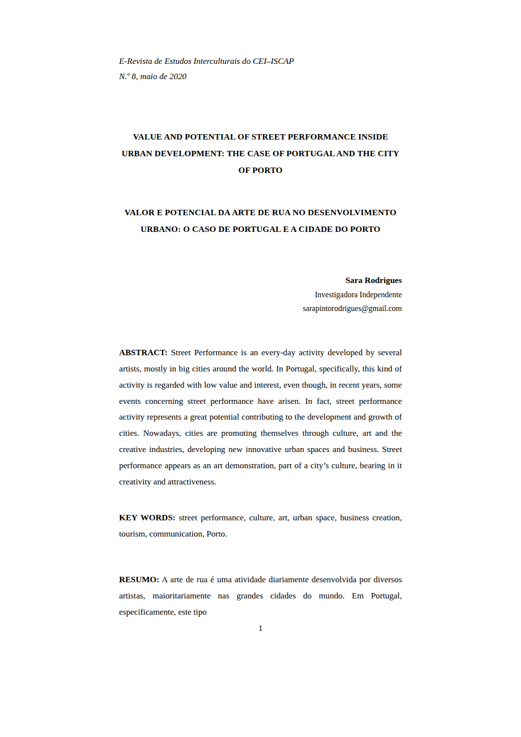E-Revista de Estudos Interculturais do CEI–ISCAP N.º 8, maio de 2020
Value and Potential of Street Performance Inside Urban Development: The Case of Portugal and the City of Porto
Valor e Potencial da Arte de Rua no Desenvolvimento Urbano: O Caso de Portugal e a Cidade do Porto
Sara Rodrigues
Investigadora Independente
sarapintorodrigues@gmail.com
ABSTRACT: Street Performance is an every-day activity developed by several artists, mostly in big cities around the world. In Portugal, specifically, this kind of activity is regarded with low value and interest, even though, in recent years, some events concerning street performance have arisen. In fact, street performance activity represents a great potential contributing to the development and growth of cities. Nowadays, cities are promoting themselves through culture, art and the creative industries, developing new innovative urban spaces and business. Street performance appears as an art demonstration, part of a city’s culture, bearing in it creativity and attractiveness.
KEY WORDS: street performance, culture, art, urban space, business creation, tourism, communication, Porto.
RESUMO: A arte de rua é uma atividade diariamente desenvolvida por diversos artistas, maioritariamente nas grandes cidades do mundo. Em Portugal, especificamente, este tipo
1